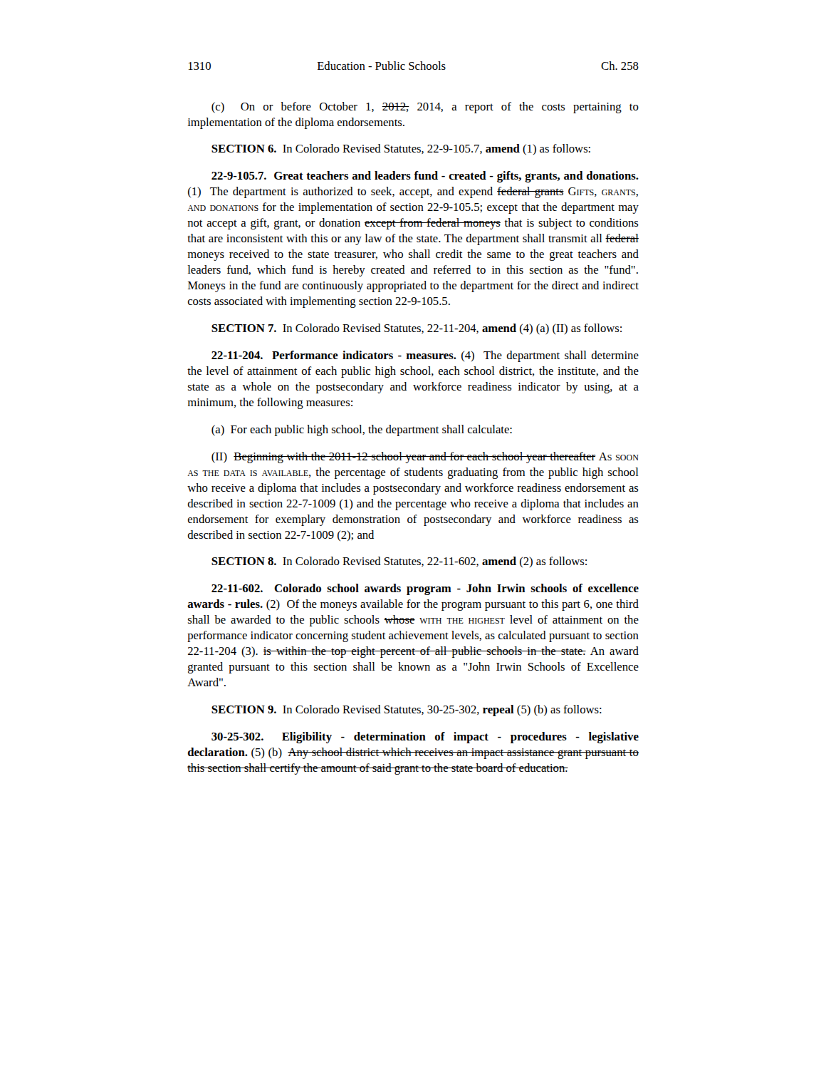1310
Education - Public Schools
Ch. 258
(c) On or before October 1, 2012, 2014, a report of the costs pertaining to implementation of the diploma endorsements.
SECTION 6. In Colorado Revised Statutes, 22-9-105.7, amend (1) as follows:
22-9-105.7. Great teachers and leaders fund - created - gifts, grants, and donations. (1) The department is authorized to seek, accept, and expend federal grants Gifts, grants, and donations for the implementation of section 22-9-105.5; except that the department may not accept a gift, grant, or donation except from federal moneys that is subject to conditions that are inconsistent with this or any law of the state. The department shall transmit all federal moneys received to the state treasurer, who shall credit the same to the great teachers and leaders fund, which fund is hereby created and referred to in this section as the "fund". Moneys in the fund are continuously appropriated to the department for the direct and indirect costs associated with implementing section 22-9-105.5.
SECTION 7. In Colorado Revised Statutes, 22-11-204, amend (4) (a) (II) as follows:
22-11-204. Performance indicators - measures. (4) The department shall determine the level of attainment of each public high school, each school district, the institute, and the state as a whole on the postsecondary and workforce readiness indicator by using, at a minimum, the following measures:
(a) For each public high school, the department shall calculate:
(II) Beginning with the 2011-12 school year and for each school year thereafter As soon as the data is available, the percentage of students graduating from the public high school who receive a diploma that includes a postsecondary and workforce readiness endorsement as described in section 22-7-1009 (1) and the percentage who receive a diploma that includes an endorsement for exemplary demonstration of postsecondary and workforce readiness as described in section 22-7-1009 (2); and
SECTION 8. In Colorado Revised Statutes, 22-11-602, amend (2) as follows:
22-11-602. Colorado school awards program - John Irwin schools of excellence awards - rules. (2) Of the moneys available for the program pursuant to this part 6, one third shall be awarded to the public schools whose with the highest level of attainment on the performance indicator concerning student achievement levels, as calculated pursuant to section 22-11-204 (3). is within the top eight percent of all public schools in the state. An award granted pursuant to this section shall be known as a "John Irwin Schools of Excellence Award".
SECTION 9. In Colorado Revised Statutes, 30-25-302, repeal (5) (b) as follows:
30-25-302. Eligibility - determination of impact - procedures - legislative declaration. (5) (b) Any school district which receives an impact assistance grant pursuant to this section shall certify the amount of said grant to the state board of education.